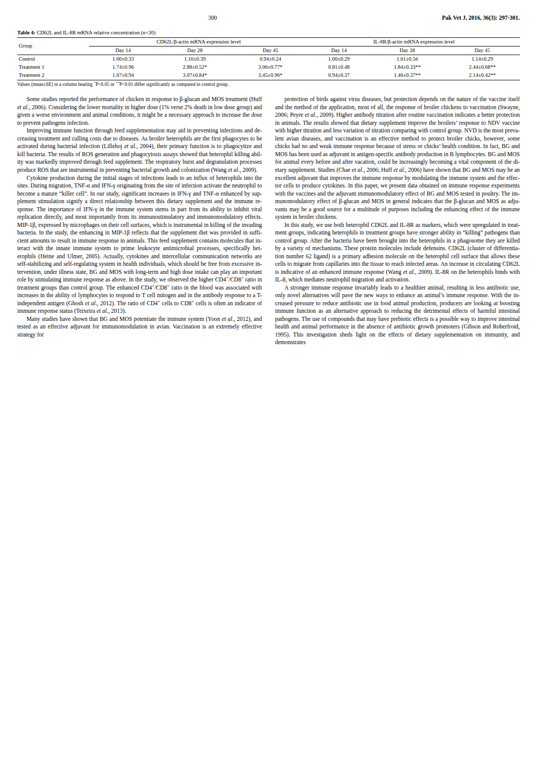300 Pak Vet J, 2016, 36(3): 297-301.
Table 4: CD62L and IL-8R mRNA relative concentration (n=30)
| Group | CD62L/β-actin mRNA expression level | IL-8R/β-actin mRNA expression level |
| --- | --- | --- |
| Day 14 | Day 28 | Day 45 | Day 14 | Day 28 | Day 45 |
| Control | 1.00±0.33 | 1.16±0.39 | 0.94±0.24 | 1.00±0.29 | 1.01±0.56 | 1.14±0.29 |
| Treatment 1 | 1.74±0.96 | 2.88±0.52* | 3.06±0.77* | 0.81±0.48 | 1.84±0.33** | 2.44±0.68** |
| Treatment 2 | 1.67±0.94 | 3.07±0.84* | 3.45±0.96* | 0.94±0.37 | 1.46±0.37** | 2.14±0.42** |
Values (mean±SE) in a column bearing *P<0.05 or **P<0.01 differ significantly as compared to control group.
Some studies reported the performance of chicken in response to β-glucan and MOS treatment (Huff et al., 2006). Considering the lower mortality in higher dose (1% verse 2% death in low dose group) and given a worse environment and animal conditions, it might be a necessary approach to increase the dose to prevent pathogens infection.
Improving immune function through feed supplementation may aid in preventing infections and decreasing treatment and culling costs due to diseases. As broiler heterophils are the first phagocytes to be activated during bacterial infection (Lillehoj et al., 2004), their primary function is to phagocytize and kill bacteria. The results of ROS generation and phagocytosis assays showed that heterophil killing ability was markedly improved through feed supplement. The respiratory burst and degranulation processes produce ROS that are instrumental in preventing bacterial growth and colonization (Wang et al., 2009).
Cytokine production during the initial stages of infections leads to an influx of heterophils into the sites. During migration, TNF-α and IFN-γ originating from the site of infection activate the neutrophil to become a mature “killer cell”. In our study, significant increases in IFN-γ and TNF-α enhanced by supplement stimulation signify a direct relationship between this dietary supplement and the immune response. The importance of IFN-γ in the immune system stems in part from its ability to inhibit viral replication directly, and most importantly from its immunostimulatory and immunomodulatory effects. MIP-1β, expressed by microphages on their cell surfaces, which is instrumental in killing of the invading bacteria. In the study, the enhancing in MIP-1β reflects that the supplement diet was provided in sufficient amounts to result in immune response in animals. This feed supplement contains molecules that interact with the innate immune system to prime leukocyte antimicrobial processes, specifically heterophils (Heine and Ulmer, 2005). Actually, cytokines and intercellular communication networks are self-stabilizing and self-regulating system in health individuals, which should be free from excessive intervention, under illness state, BG and MOS with long-term and high dose intake can play an important role by stimulating immune response as above. In the study, we observed the higher CD4+/CD8+ ratio in treatment groups than control group. The enhanced CD4+/CD8+ ratio in the blood was associated with increases in the ability of lymphocytes to respond to T cell mitogen and in the antibody response to a T-independent antigen (Ghosh et al., 2012). The ratio of CD4+ cells to CD8+ cells is often an indicator of immune response status (Teixeira et al., 2013).
Many studies have shown that BG and MOS potentiate the immune system (Yoon et al., 2012), and tested as an effective adjuvant for immunomodulation in avian. Vaccination is an extremely effective strategy for
protection of birds against virus diseases, but protection depends on the nature of the vaccine itself and the method of the application, most of all, the response of broiler chickens to vaccination (Swayne, 2006; Peyre et al., 2009). Higher antibody titration after routine vaccination indicates a better protection in animals. The results showed that dietary supplement improve the broilers’ response to NDV vaccine with higher titration and less variation of titration comparing with control group. NVD is the most prevalent avian diseases, and vaccination is an effective method to protect broiler chicks, however, some chicks had no and weak immune response because of stress or chicks’ health condition. In fact, BG and MOS has been used as adjuvant in antigen-specific antibody production in B lymphocytes. BG and MOS for animal every before and after vacation, could be increasingly becoming a vital component of the dietary supplement. Studies (Chae et al., 2006; Huff et al., 2006) have shown that BG and MOS may be an excellent adjuvant that improves the immune response by modulating the immune system and the effector cells to produce cytokines. In this paper, we present data obtained on immune response experiments with the vaccines and the adjuvant immunomodulatory effect of BG and MOS tested in poultry. The immunomodulatory effect of β-glucan and MOS in general indicates that the β-glucan and MOS as adjuvants may be a good source for a multitude of purposes including the enhancing effect of the immune system in broiler chickens.
In this study, we use both heterophil CD62L and IL-8R as markers, which were upregulated in treatment groups, indicating heterophils in treatment groups have stronger ability in “killing” pathogens than control group. After the bacteria have been brought into the heterophils in a phagosome they are killed by a variety of mechanisms. These protein molecules include defensins. CD62L (cluster of differentiation number 62 ligand) is a primary adhesion molecule on the heterophil cell surface that allows these cells to migrate from capillaries into the tissue to reach infected areas. An increase in circulating CD62L is indicative of an enhanced immune response (Wang et al., 2009). IL-8R on the heterophils binds with IL-8, which mediates neutrophil migration and activation.
A stronger immune response invariably leads to a healthier animal, resulting in less antibiotic use, only novel alternatives will pave the new ways to enhance an animal’s immune response. With the increased pressure to reduce antibiotic use in food animal production, producers are looking at boosting immune function as an alternative approach to reducing the detrimental effects of harmful intestinal pathogens. The use of compounds that may have prebiotic effects is a possible way to improve intestinal health and animal performance in the absence of antibiotic growth promoters (Gibson and Roberfroid, 1995). This investigation sheds light on the effects of dietary supplementation on immunity, and demonstrates